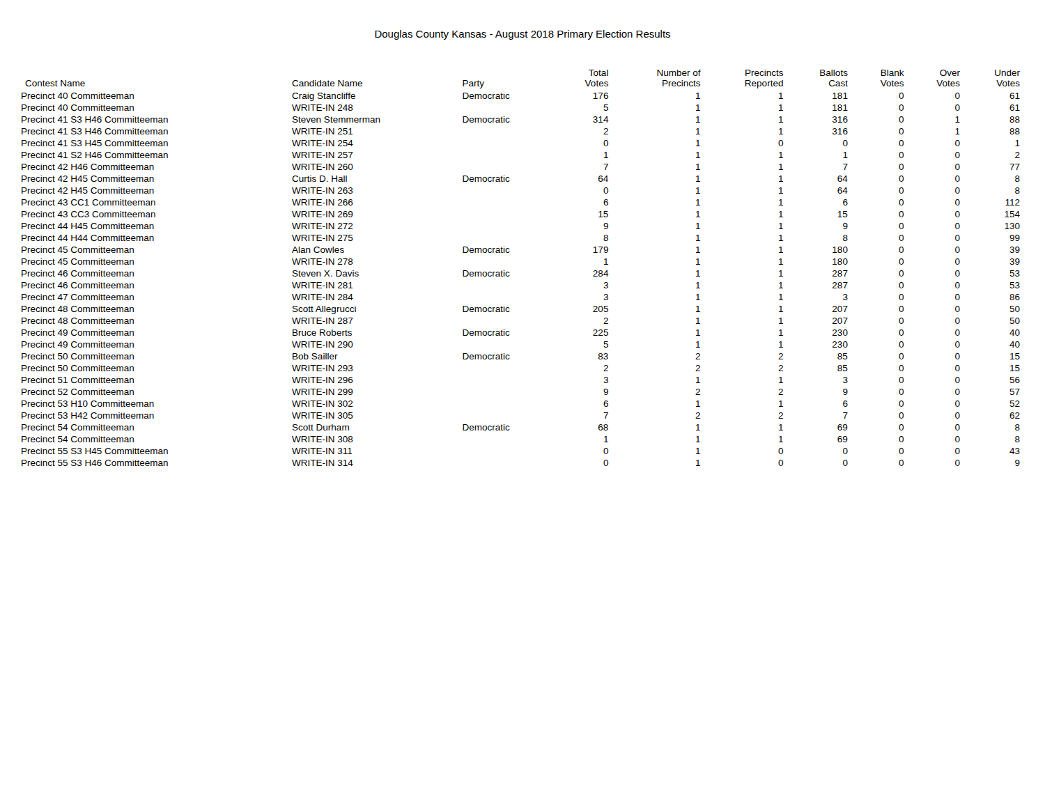Douglas County Kansas - August 2018 Primary Election Results
| | | | Total | Number of | Precincts | Ballots | Blank | Over | Under |
| --- | --- | --- | --- | --- | --- | --- | --- | --- | --- |
| Contest Name | Candidate Name | Party | Votes | Precincts | Reported | Cast | Votes | Votes | Votes |
| Precinct 40 Committeeman | Craig Stancliffe | Democratic | 176 | 1 | 1 | 181 | 0 | 0 | 61 |
| Precinct 40 Committeeman | WRITE-IN 248 | | 5 | 1 | 1 | 181 | 0 | 0 | 61 |
| Precinct 41 S3 H46 Committeeman | Steven Stemmerman | Democratic | 314 | 1 | 1 | 316 | 0 | 1 | 88 |
| Precinct 41 S3 H46 Committeeman | WRITE-IN 251 | | 2 | 1 | 1 | 316 | 0 | 1 | 88 |
| Precinct 41 S3 H45 Committeeman | WRITE-IN 254 | | 0 | 1 | 0 | 0 | 0 | 0 | 1 |
| Precinct 41 S2 H46 Committeeman | WRITE-IN 257 | | 1 | 1 | 1 | 1 | 0 | 0 | 2 |
| Precinct 42 H46 Committeeman | WRITE-IN 260 | | 7 | 1 | 1 | 7 | 0 | 0 | 77 |
| Precinct 42 H45 Committeeman | Curtis D. Hall | Democratic | 64 | 1 | 1 | 64 | 0 | 0 | 8 |
| Precinct 42 H45 Committeeman | WRITE-IN 263 | | 0 | 1 | 1 | 64 | 0 | 0 | 8 |
| Precinct 43 CC1 Committeeman | WRITE-IN 266 | | 6 | 1 | 1 | 6 | 0 | 0 | 112 |
| Precinct 43 CC3 Committeeman | WRITE-IN 269 | | 15 | 1 | 1 | 15 | 0 | 0 | 154 |
| Precinct 44 H45 Committeeman | WRITE-IN 272 | | 9 | 1 | 1 | 9 | 0 | 0 | 130 |
| Precinct 44 H44 Committeeman | WRITE-IN 275 | | 8 | 1 | 1 | 8 | 0 | 0 | 99 |
| Precinct 45 Committeeman | Alan Cowles | Democratic | 179 | 1 | 1 | 180 | 0 | 0 | 39 |
| Precinct 45 Committeeman | WRITE-IN 278 | | 1 | 1 | 1 | 180 | 0 | 0 | 39 |
| Precinct 46 Committeeman | Steven X. Davis | Democratic | 284 | 1 | 1 | 287 | 0 | 0 | 53 |
| Precinct 46 Committeeman | WRITE-IN 281 | | 3 | 1 | 1 | 287 | 0 | 0 | 53 |
| Precinct 47 Committeeman | WRITE-IN 284 | | 3 | 1 | 1 | 3 | 0 | 0 | 86 |
| Precinct 48 Committeeman | Scott Allegrucci | Democratic | 205 | 1 | 1 | 207 | 0 | 0 | 50 |
| Precinct 48 Committeeman | WRITE-IN 287 | | 2 | 1 | 1 | 207 | 0 | 0 | 50 |
| Precinct 49 Committeeman | Bruce Roberts | Democratic | 225 | 1 | 1 | 230 | 0 | 0 | 40 |
| Precinct 49 Committeeman | WRITE-IN 290 | | 5 | 1 | 1 | 230 | 0 | 0 | 40 |
| Precinct 50 Committeeman | Bob Sailler | Democratic | 83 | 2 | 2 | 85 | 0 | 0 | 15 |
| Precinct 50 Committeeman | WRITE-IN 293 | | 2 | 2 | 2 | 85 | 0 | 0 | 15 |
| Precinct 51 Committeeman | WRITE-IN 296 | | 3 | 1 | 1 | 3 | 0 | 0 | 56 |
| Precinct 52 Committeeman | WRITE-IN 299 | | 9 | 2 | 2 | 9 | 0 | 0 | 57 |
| Precinct 53 H10 Committeeman | WRITE-IN 302 | | 6 | 1 | 1 | 6 | 0 | 0 | 52 |
| Precinct 53 H42 Committeeman | WRITE-IN 305 | | 7 | 2 | 2 | 7 | 0 | 0 | 62 |
| Precinct 54 Committeeman | Scott Durham | Democratic | 68 | 1 | 1 | 69 | 0 | 0 | 8 |
| Precinct 54 Committeeman | WRITE-IN 308 | | 1 | 1 | 1 | 69 | 0 | 0 | 8 |
| Precinct 55 S3 H45 Committeeman | WRITE-IN 311 | | 0 | 1 | 0 | 0 | 0 | 0 | 43 |
| Precinct 55 S3 H46 Committeeman | WRITE-IN 314 | | 0 | 1 | 0 | 0 | 0 | 0 | 9 |